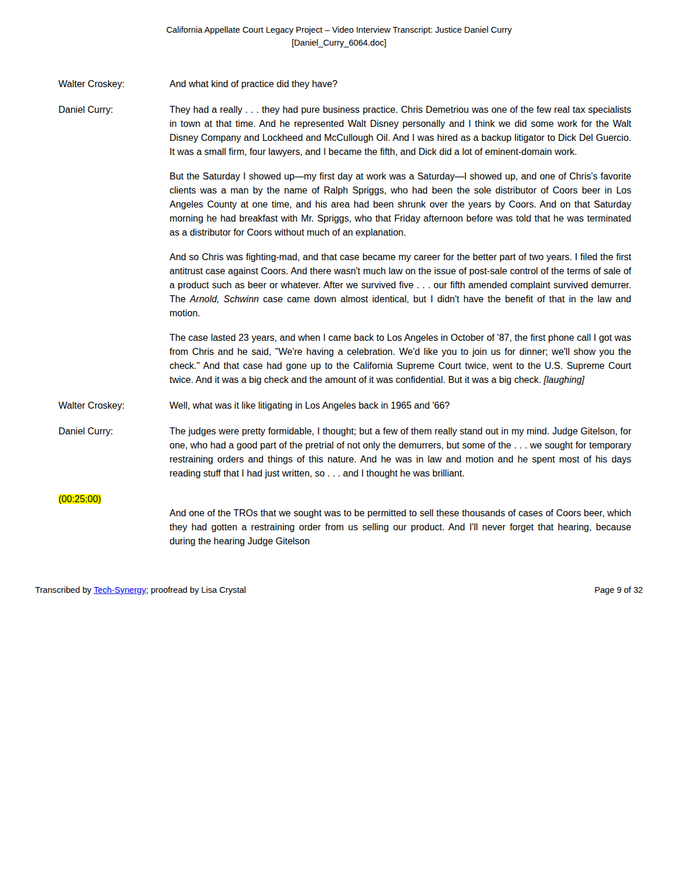California Appellate Court Legacy Project – Video Interview Transcript: Justice Daniel Curry [Daniel_Curry_6064.doc]
Walter Croskey:
And what kind of practice did they have?
Daniel Curry:
They had a really . . . they had pure business practice. Chris Demetriou was one of the few real tax specialists in town at that time. And he represented Walt Disney personally and I think we did some work for the Walt Disney Company and Lockheed and McCullough Oil. And I was hired as a backup litigator to Dick Del Guercio. It was a small firm, four lawyers, and I became the fifth, and Dick did a lot of eminent-domain work.
But the Saturday I showed up—my first day at work was a Saturday—I showed up, and one of Chris's favorite clients was a man by the name of Ralph Spriggs, who had been the sole distributor of Coors beer in Los Angeles County at one time, and his area had been shrunk over the years by Coors. And on that Saturday morning he had breakfast with Mr. Spriggs, who that Friday afternoon before was told that he was terminated as a distributor for Coors without much of an explanation.
And so Chris was fighting-mad, and that case became my career for the better part of two years. I filed the first antitrust case against Coors. And there wasn't much law on the issue of post-sale control of the terms of sale of a product such as beer or whatever. After we survived five . . . our fifth amended complaint survived demurrer. The Arnold, Schwinn case came down almost identical, but I didn't have the benefit of that in the law and motion.
The case lasted 23 years, and when I came back to Los Angeles in October of '87, the first phone call I got was from Chris and he said, "We're having a celebration. We'd like you to join us for dinner; we'll show you the check." And that case had gone up to the California Supreme Court twice, went to the U.S. Supreme Court twice. And it was a big check and the amount of it was confidential. But it was a big check. [laughing]
Walter Croskey:
Well, what was it like litigating in Los Angeles back in 1965 and '66?
Daniel Curry:
The judges were pretty formidable, I thought; but a few of them really stand out in my mind. Judge Gitelson, for one, who had a good part of the pretrial of not only the demurrers, but some of the . . . we sought for temporary restraining orders and things of this nature. And he was in law and motion and he spent most of his days reading stuff that I had just written, so . . . and I thought he was brilliant.
(00:25:00)
And one of the TROs that we sought was to be permitted to sell these thousands of cases of Coors beer, which they had gotten a restraining order from us selling our product. And I'll never forget that hearing, because during the hearing Judge Gitelson
Transcribed by Tech-Synergy; proofread by Lisa Crystal
Page 9 of 32